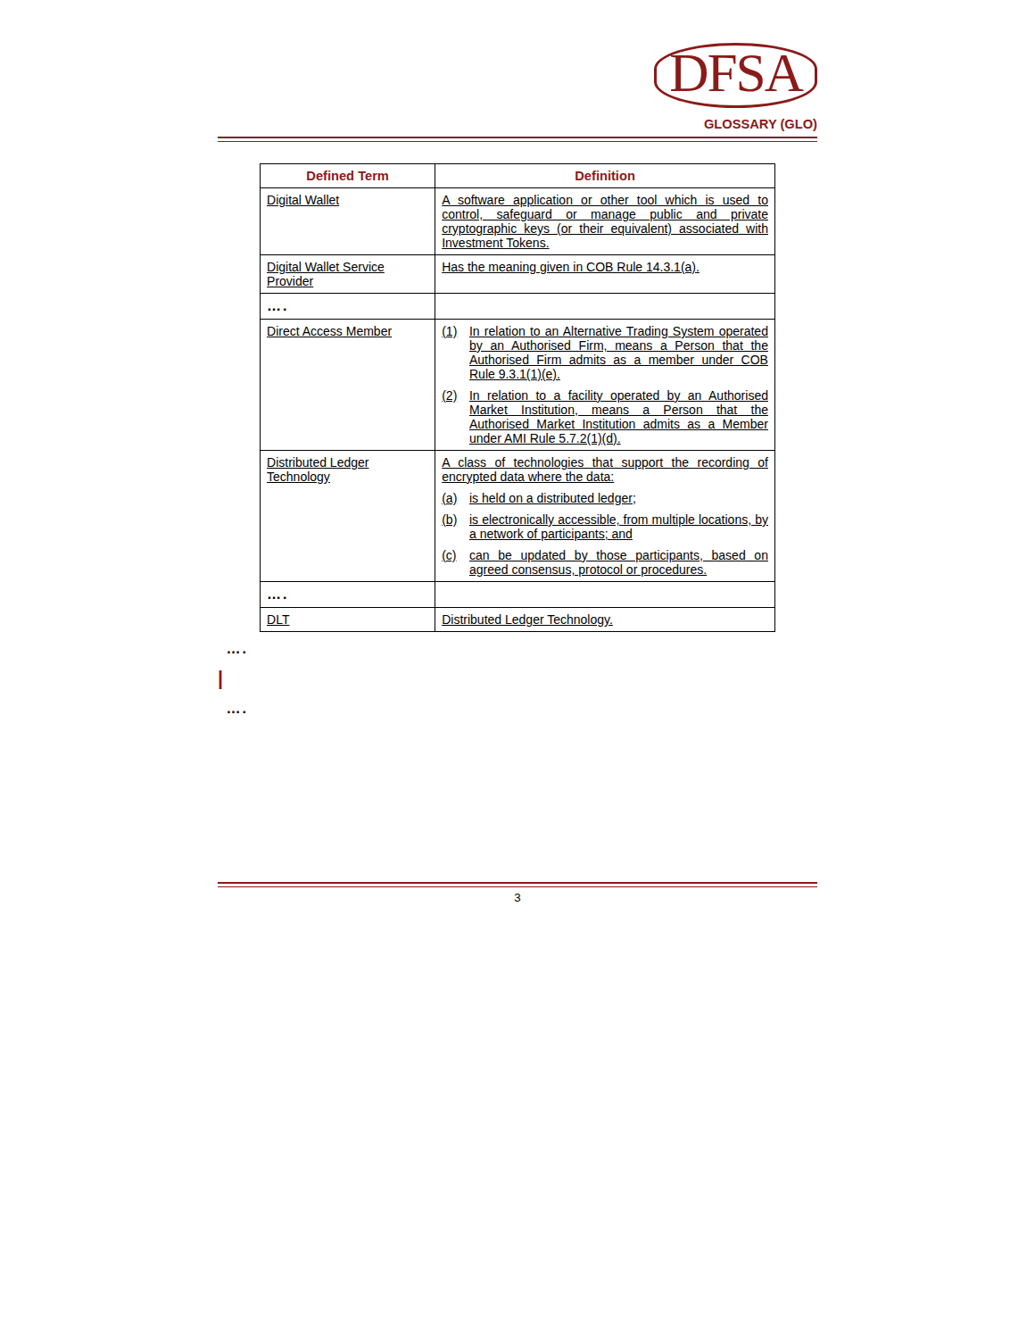DFSA
GLOSSARY (GLO)
| Defined Term | Definition |
| --- | --- |
| Digital Wallet | A software application or other tool which is used to control, safeguard or manage public and private cryptographic keys (or their equivalent) associated with Investment Tokens. |
| Digital Wallet Service Provider | Has the meaning given in COB Rule 14.3.1(a). |
| …. | |
| Direct Access Member | (1) In relation to an Alternative Trading System operated by an Authorised Firm, means a Person that the Authorised Firm admits as a member under COB Rule 9.3.1(1)(e). (2) In relation to a facility operated by an Authorised Market Institution, means a Person that the Authorised Market Institution admits as a Member under AMI Rule 5.7.2(1)(d). |
| Distributed Ledger Technology | A class of technologies that support the recording of encrypted data where the data: (a) is held on a distributed ledger; (b) is electronically accessible, from multiple locations, by a network of participants; and (c) can be updated by those participants, based on agreed consensus, protocol or procedures. |
| …. | |
| DLT | Distributed Ledger Technology. |
….
|
….
3